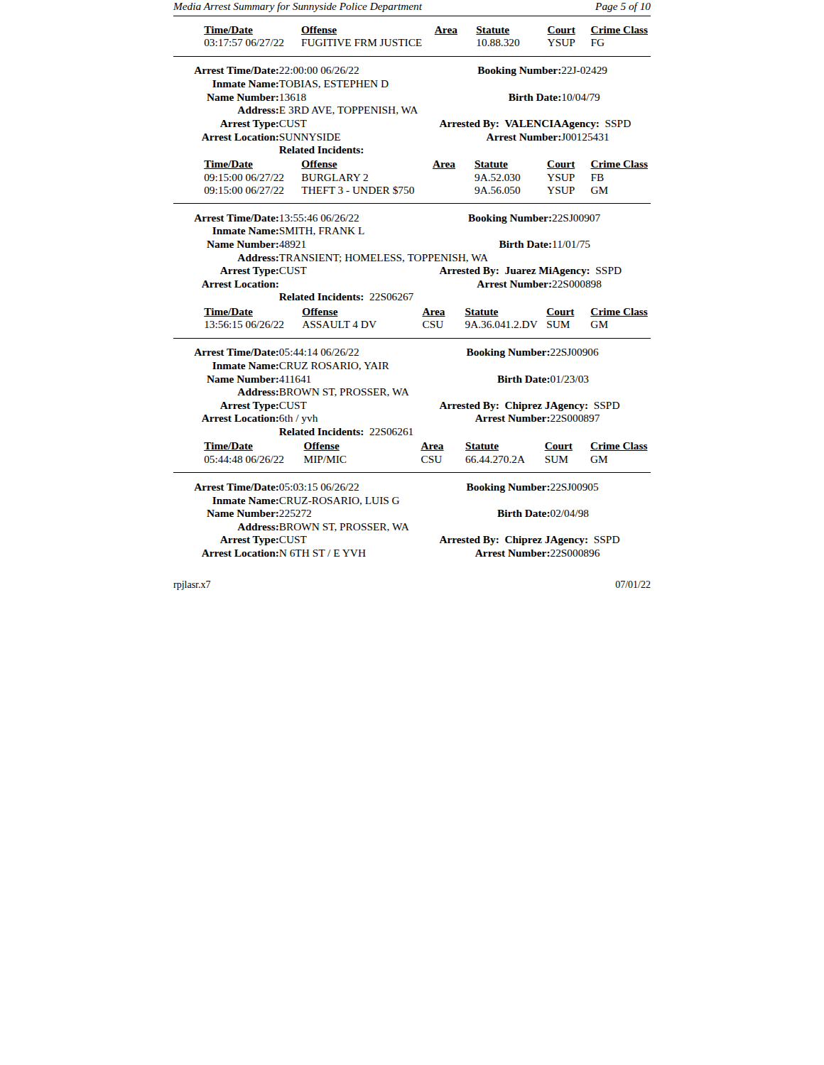Media Arrest Summary for Sunnyside Police Department
Page 5 of 10
| Time/Date | Offense | Area | Statute | Court | Crime Class |
| --- | --- | --- | --- | --- | --- |
| 03:17:57 06/27/22 | FUGITIVE FRM JUSTICE | | 10.88.320 | YSUP | FG |
| Arrest Time/Date: | 22:00:00 06/26/22 | Booking Number: | 22J-02429 |
| Inmate Name: | TOBIAS, ESTEPHEN D |
| Name Number: | 13618 | Birth Date: | 10/04/79 |
| Address: | E 3RD AVE, TOPPENISH, WA |
| Arrest Type: | CUST | Arrested By: VALENCIA | Agency: SSPD |
| Arrest Location: | SUNNYSIDE | Arrest Number: | J00125431 |
| | Related Incidents: |
| Time/Date | Offense | Area | Statute | Court | Crime Class |
| --- | --- | --- | --- | --- | --- |
| 09:15:00 06/27/22 | BURGLARY 2 | | 9A.52.030 | YSUP | FB |
| 09:15:00 06/27/22 | THEFT 3 - UNDER $750 | | 9A.56.050 | YSUP | GM |
| Arrest Time/Date: | 13:55:46 06/26/22 | Booking Number: | 22SJ00907 |
| Inmate Name: | SMITH, FRANK L |
| Name Number: | 48921 | Birth Date: | 11/01/75 |
| Address: | TRANSIENT; HOMELESS, TOPPENISH, WA |
| Arrest Type: | CUST | Arrested By: Juarez Mi | Agency: SSPD |
| Arrest Location: | | Arrest Number: | 22S000898 |
| | Related Incidents: 22S06267 |
| Time/Date | Offense | Area | Statute | Court | Crime Class |
| --- | --- | --- | --- | --- | --- |
| 13:56:15 06/26/22 | ASSAULT 4 DV | CSU | 9A.36.041.2.DV | SUM | GM |
| Arrest Time/Date: | 05:44:14 06/26/22 | Booking Number: | 22SJ00906 |
| Inmate Name: | CRUZ ROSARIO, YAIR |
| Name Number: | 411641 | Birth Date: | 01/23/03 |
| Address: | BROWN ST, PROSSER, WA |
| Arrest Type: | CUST | Arrested By: Chiprez J | Agency: SSPD |
| Arrest Location: | 6th / yvh | Arrest Number: | 22S000897 |
| | Related Incidents: 22S06261 |
| Time/Date | Offense | Area | Statute | Court | Crime Class |
| --- | --- | --- | --- | --- | --- |
| 05:44:48 06/26/22 | MIP/MIC | CSU | 66.44.270.2A | SUM | GM |
| Arrest Time/Date: | 05:03:15 06/26/22 | Booking Number: | 22SJ00905 |
| Inmate Name: | CRUZ-ROSARIO, LUIS G |
| Name Number: | 225272 | Birth Date: | 02/04/98 |
| Address: | BROWN ST, PROSSER, WA |
| Arrest Type: | CUST | Arrested By: Chiprez J | Agency: SSPD |
| Arrest Location: | N 6TH ST / E YVH | Arrest Number: | 22S000896 |
rpjlasr.x7
07/01/22